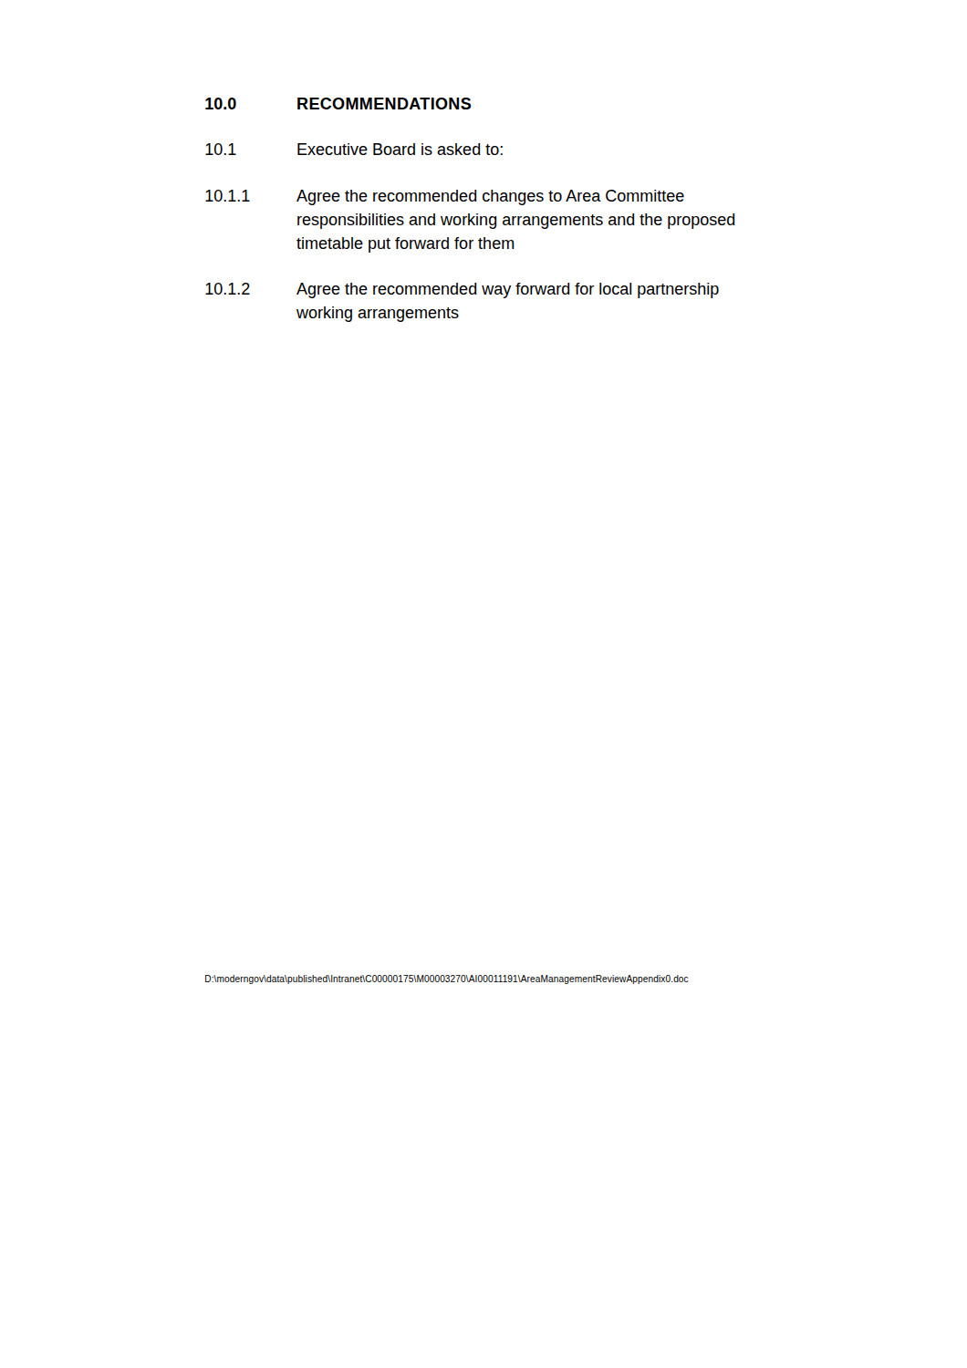10.0
RECOMMENDATIONS
10.1
Executive Board is asked to:
10.1.1
Agree the recommended changes to Area Committee responsibilities and working arrangements and the proposed timetable put forward for them
10.1.2
Agree the recommended way forward for local partnership working arrangements
D:\moderngov\data\published\Intranet\C00000175\M00003270\AI00011191\AreaManagementReviewAppendix0.doc